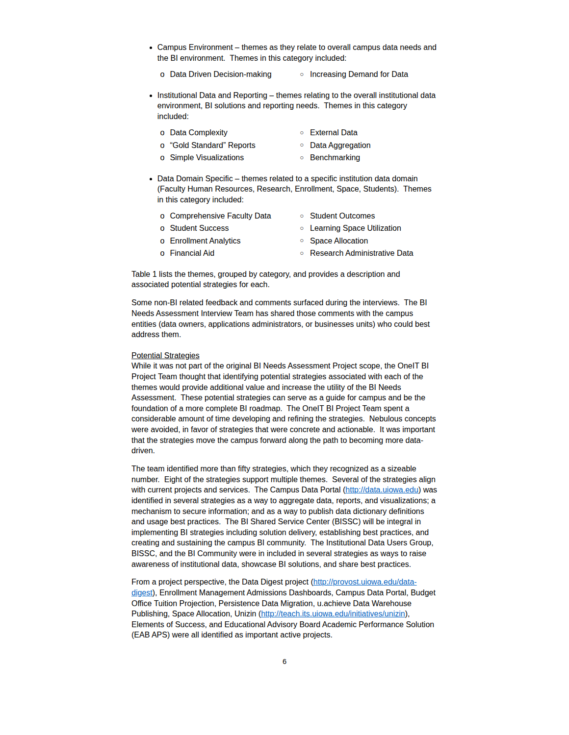Campus Environment – themes as they relate to overall campus data needs and the BI environment. Themes in this category included:
Data Driven Decision-making
Increasing Demand for Data
Institutional Data and Reporting – themes relating to the overall institutional data environment, BI solutions and reporting needs. Themes in this category included:
Data Complexity
“Gold Standard” Reports
Simple Visualizations
External Data
Data Aggregation
Benchmarking
Data Domain Specific – themes related to a specific institution data domain (Faculty Human Resources, Research, Enrollment, Space, Students). Themes in this category included:
Comprehensive Faculty Data
Student Success
Enrollment Analytics
Financial Aid
Student Outcomes
Learning Space Utilization
Space Allocation
Research Administrative Data
Table 1 lists the themes, grouped by category, and provides a description and associated potential strategies for each.
Some non-BI related feedback and comments surfaced during the interviews. The BI Needs Assessment Interview Team has shared those comments with the campus entities (data owners, applications administrators, or businesses units) who could best address them.
Potential Strategies
While it was not part of the original BI Needs Assessment Project scope, the OneIT BI Project Team thought that identifying potential strategies associated with each of the themes would provide additional value and increase the utility of the BI Needs Assessment. These potential strategies can serve as a guide for campus and be the foundation of a more complete BI roadmap. The OneIT BI Project Team spent a considerable amount of time developing and refining the strategies. Nebulous concepts were avoided, in favor of strategies that were concrete and actionable. It was important that the strategies move the campus forward along the path to becoming more data-driven.
The team identified more than fifty strategies, which they recognized as a sizeable number. Eight of the strategies support multiple themes. Several of the strategies align with current projects and services. The Campus Data Portal (http://data.uiowa.edu) was identified in several strategies as a way to aggregate data, reports, and visualizations; a mechanism to secure information; and as a way to publish data dictionary definitions and usage best practices. The BI Shared Service Center (BISSC) will be integral in implementing BI strategies including solution delivery, establishing best practices, and creating and sustaining the campus BI community. The Institutional Data Users Group, BISSC, and the BI Community were in included in several strategies as ways to raise awareness of institutional data, showcase BI solutions, and share best practices.
From a project perspective, the Data Digest project (http://provost.uiowa.edu/data-digest), Enrollment Management Admissions Dashboards, Campus Data Portal, Budget Office Tuition Projection, Persistence Data Migration, u.achieve Data Warehouse Publishing, Space Allocation, Unizin (http://teach.its.uiowa.edu/initiatives/unizin), Elements of Success, and Educational Advisory Board Academic Performance Solution (EAB APS) were all identified as important active projects.
6